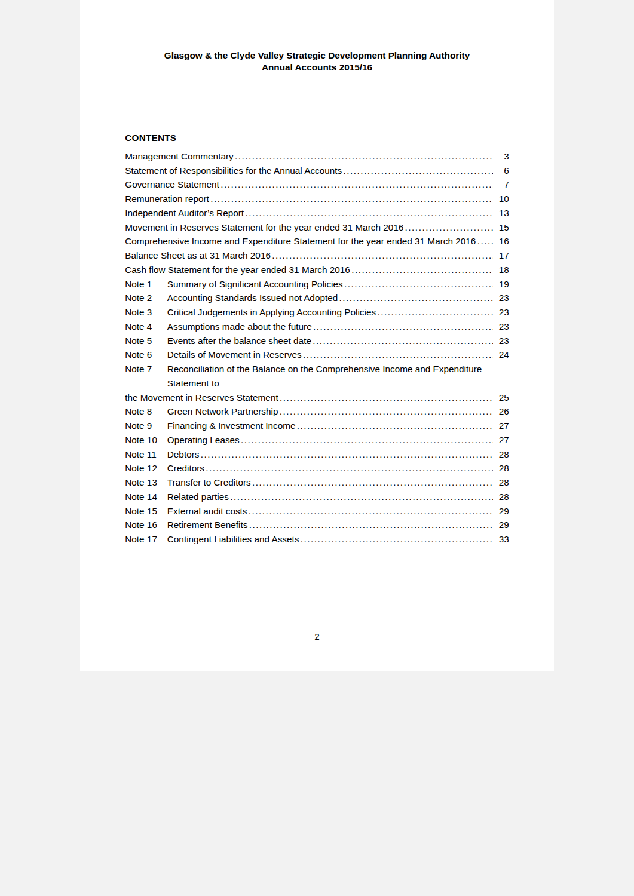Glasgow & the Clyde Valley Strategic Development Planning Authority
Annual Accounts 2015/16
CONTENTS
Management Commentary .................................................................................................................. 3
Statement of Responsibilities for the Annual Accounts .......................................................................... 6
Governance Statement ....................................................................................................................... 7
Remuneration report ......................................................................................................................... 10
Independent Auditor’s Report ............................................................................................................. 13
Movement in Reserves Statement for the year ended 31 March 2016 ................................................. 15
Comprehensive Income and Expenditure Statement for the year ended 31 March 2016 .................... 16
Balance Sheet as at 31 March 2016 ..................................................................................................... 17
Cash flow Statement for the year ended 31 March 2016 ....................................................................... 18
Note 1 Summary of Significant Accounting Policies ........................................................................... 19
Note 2 Accounting Standards Issued not Adopted ............................................................................. 23
Note 3 Critical Judgements in Applying Accounting Policies .............................................................. 23
Note 4 Assumptions made about the future ......................................................................................... 23
Note 5 Events after the balance sheet date ......................................................................................... 23
Note 6 Details of Movement in Reserves ............................................................................................. 24
Note 7 Reconciliation of the Balance on the Comprehensive Income and Expenditure Statement to
the Movement in Reserves Statement ................................................................................................. 25
Note 8 Green Network Partnership ....................................................................................................... 26
Note 9 Financing & Investment Income ............................................................................................... 27
Note 10 Operating Leases ................................................................................................................. 27
Note 11 Debtors ................................................................................................................................. 28
Note 12 Creditors .............................................................................................................................. 28
Note 13 Transfer to Creditors ........................................................................................................... 28
Note 14 Related parties ..................................................................................................................... 28
Note 15 External audit costs ............................................................................................................. 29
Note 16 Retirement Benefits ............................................................................................................. 29
Note 17 Contingent Liabilities and Assets ....................................................................................... 33
2